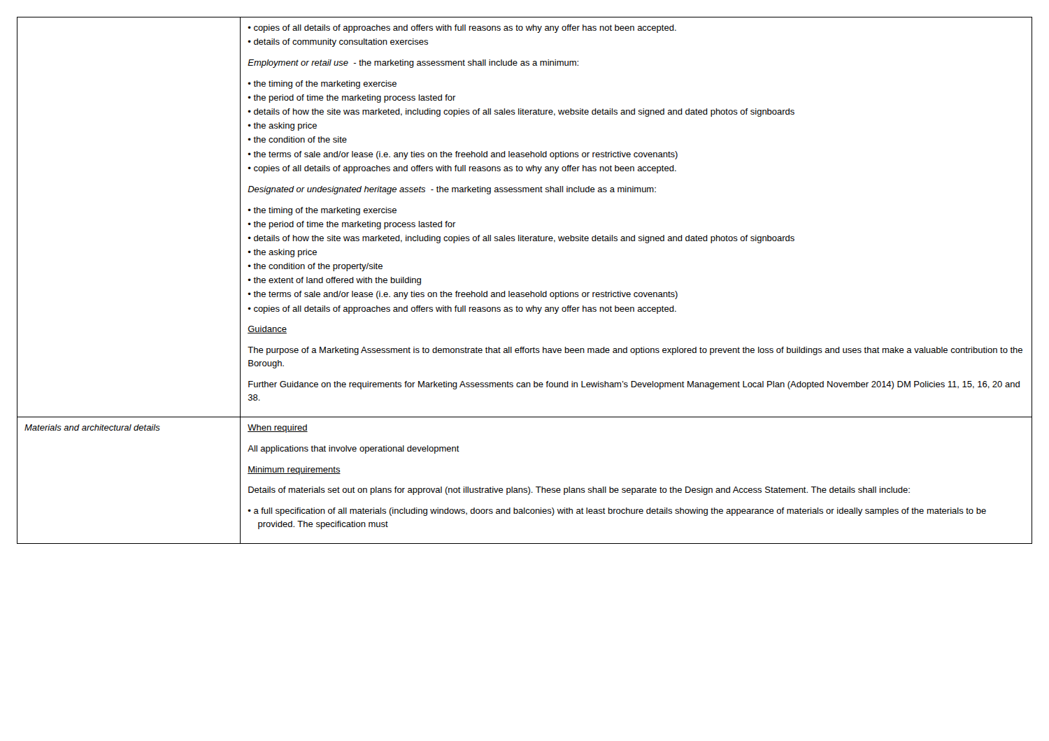| | copies of all details of approaches and offers with full reasons as to why any offer has not been accepted. details of community consultation exercises Employment or retail use - the marketing assessment shall include as a minimum: the timing of the marketing exercise the period of time the marketing process lasted for details of how the site was marketed, including copies of all sales literature, website details and signed and dated photos of signboards the asking price the condition of the site the terms of sale and/or lease (i.e. any ties on the freehold and leasehold options or restrictive covenants) copies of all details of approaches and offers with full reasons as to why any offer has not been accepted. Designated or undesignated heritage assets - the marketing assessment shall include as a minimum: the timing of the marketing exercise the period of time the marketing process lasted for details of how the site was marketed, including copies of all sales literature, website details and signed and dated photos of signboards the asking price the condition of the property/site the extent of land offered with the building the terms of sale and/or lease (i.e. any ties on the freehold and leasehold options or restrictive covenants) copies of all details of approaches and offers with full reasons as to why any offer has not been accepted. Guidance The purpose of a Marketing Assessment is to demonstrate that all efforts have been made and options explored to prevent the loss of buildings and uses that make a valuable contribution to the Borough. Further Guidance on the requirements for Marketing Assessments can be found in Lewisham’s Development Management Local Plan (Adopted November 2014) DM Policies 11, 15, 16, 20 and 38. |
| Materials and architectural details | When required All applications that involve operational development Minimum requirements Details of materials set out on plans for approval (not illustrative plans). These plans shall be separate to the Design and Access Statement. The details shall include: a full specification of all materials (including windows, doors and balconies) with at least brochure details showing the appearance of materials or ideally samples of the materials to be provided. The specification must |